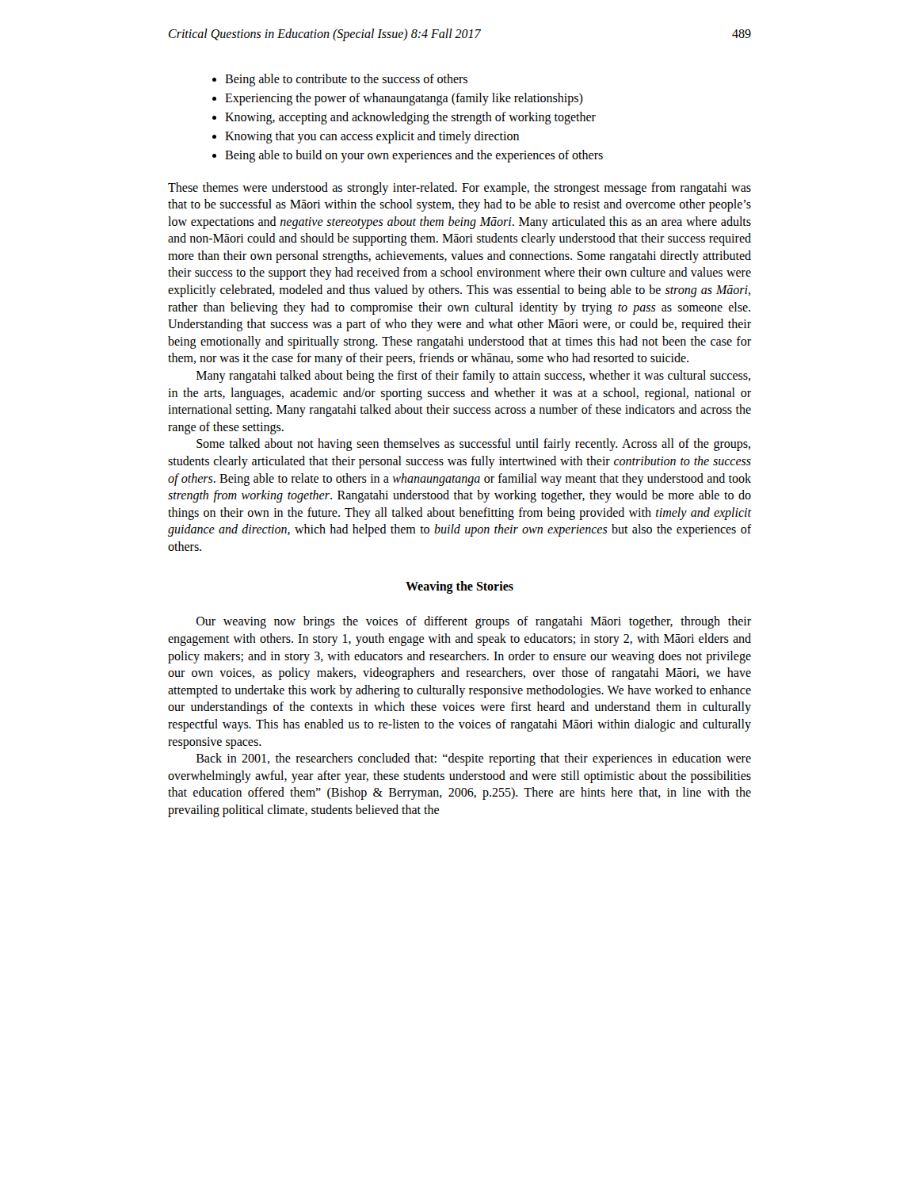Critical Questions in Education (Special Issue) 8:4 Fall 2017 489
Being able to contribute to the success of others
Experiencing the power of whanaungatanga (family like relationships)
Knowing, accepting and acknowledging the strength of working together
Knowing that you can access explicit and timely direction
Being able to build on your own experiences and the experiences of others
These themes were understood as strongly inter-related. For example, the strongest message from rangatahi was that to be successful as Māori within the school system, they had to be able to resist and overcome other people’s low expectations and negative stereotypes about them being Māori. Many articulated this as an area where adults and non-Māori could and should be supporting them. Māori students clearly understood that their success required more than their own personal strengths, achievements, values and connections. Some rangatahi directly attributed their success to the support they had received from a school environment where their own culture and values were explicitly celebrated, modeled and thus valued by others. This was essential to being able to be strong as Māori, rather than believing they had to compromise their own cultural identity by trying to pass as someone else. Understanding that success was a part of who they were and what other Māori were, or could be, required their being emotionally and spiritually strong. These rangatahi understood that at times this had not been the case for them, nor was it the case for many of their peers, friends or whānau, some who had resorted to suicide.
Many rangatahi talked about being the first of their family to attain success, whether it was cultural success, in the arts, languages, academic and/or sporting success and whether it was at a school, regional, national or international setting. Many rangatahi talked about their success across a number of these indicators and across the range of these settings.
Some talked about not having seen themselves as successful until fairly recently. Across all of the groups, students clearly articulated that their personal success was fully intertwined with their contribution to the success of others. Being able to relate to others in a whanaungatanga or familial way meant that they understood and took strength from working together. Rangatahi understood that by working together, they would be more able to do things on their own in the future. They all talked about benefitting from being provided with timely and explicit guidance and direction, which had helped them to build upon their own experiences but also the experiences of others.
Weaving the Stories
Our weaving now brings the voices of different groups of rangatahi Māori together, through their engagement with others. In story 1, youth engage with and speak to educators; in story 2, with Māori elders and policy makers; and in story 3, with educators and researchers. In order to ensure our weaving does not privilege our own voices, as policy makers, videographers and researchers, over those of rangatahi Māori, we have attempted to undertake this work by adhering to culturally responsive methodologies. We have worked to enhance our understandings of the contexts in which these voices were first heard and understand them in culturally respectful ways. This has enabled us to re-listen to the voices of rangatahi Māori within dialogic and culturally responsive spaces.
Back in 2001, the researchers concluded that: “despite reporting that their experiences in education were overwhelmingly awful, year after year, these students understood and were still optimistic about the possibilities that education offered them” (Bishop & Berryman, 2006, p.255). There are hints here that, in line with the prevailing political climate, students believed that the